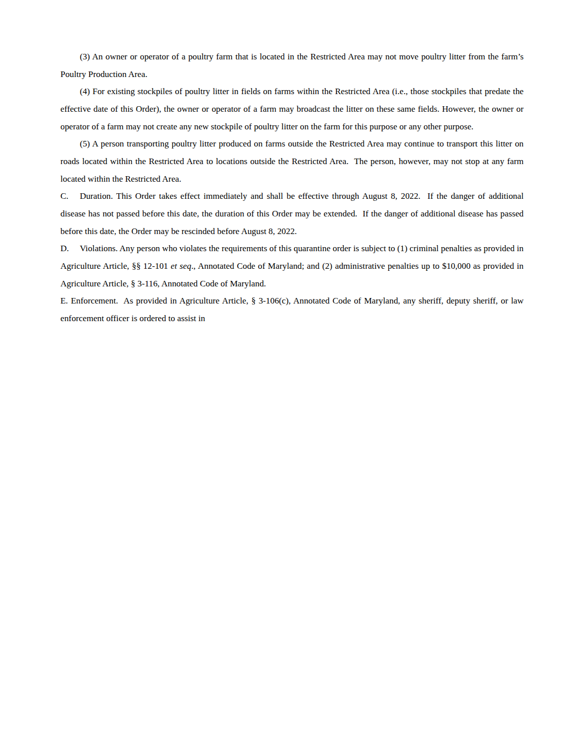(3) An owner or operator of a poultry farm that is located in the Restricted Area may not move poultry litter from the farm’s Poultry Production Area.
(4) For existing stockpiles of poultry litter in fields on farms within the Restricted Area (i.e., those stockpiles that predate the effective date of this Order), the owner or operator of a farm may broadcast the litter on these same fields. However, the owner or operator of a farm may not create any new stockpile of poultry litter on the farm for this purpose or any other purpose.
(5) A person transporting poultry litter produced on farms outside the Restricted Area may continue to transport this litter on roads located within the Restricted Area to locations outside the Restricted Area. The person, however, may not stop at any farm located within the Restricted Area.
C. Duration. This Order takes effect immediately and shall be effective through August 8, 2022. If the danger of additional disease has not passed before this date, the duration of this Order may be extended. If the danger of additional disease has passed before this date, the Order may be rescinded before August 8, 2022.
D. Violations. Any person who violates the requirements of this quarantine order is subject to (1) criminal penalties as provided in Agriculture Article, §§ 12-101 et seq., Annotated Code of Maryland; and (2) administrative penalties up to $10,000 as provided in Agriculture Article, § 3-116, Annotated Code of Maryland.
E. Enforcement. As provided in Agriculture Article, § 3-106(c), Annotated Code of Maryland, any sheriff, deputy sheriff, or law enforcement officer is ordered to assist in